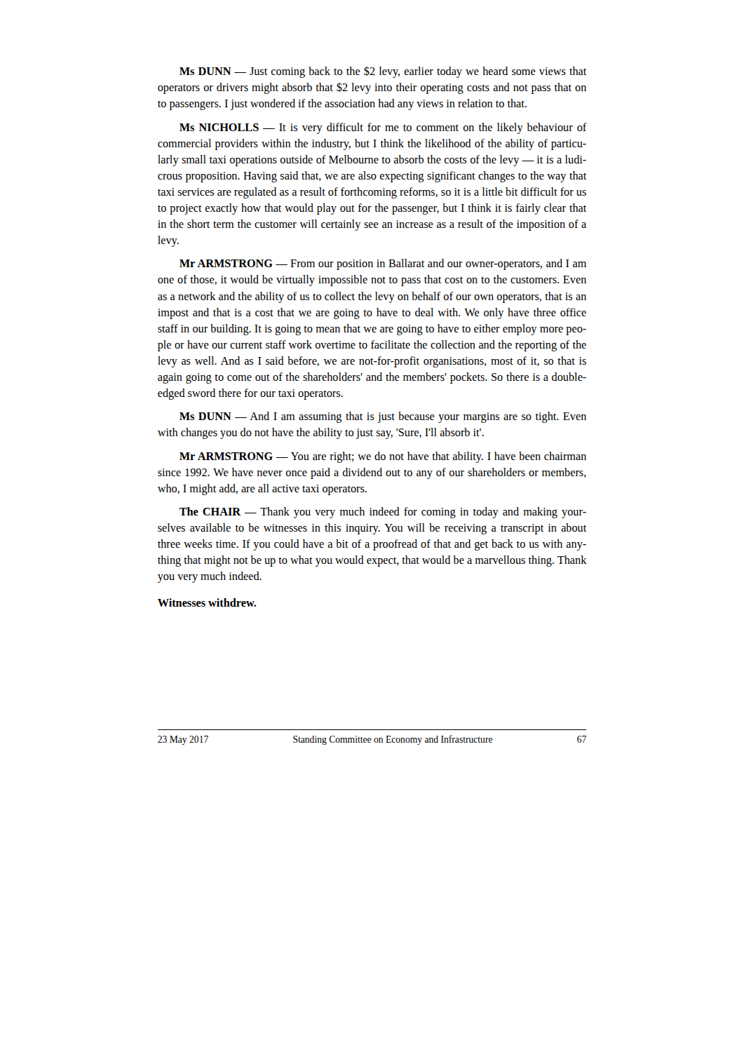Ms DUNN — Just coming back to the $2 levy, earlier today we heard some views that operators or drivers might absorb that $2 levy into their operating costs and not pass that on to passengers. I just wondered if the association had any views in relation to that.
Ms NICHOLLS — It is very difficult for me to comment on the likely behaviour of commercial providers within the industry, but I think the likelihood of the ability of particularly small taxi operations outside of Melbourne to absorb the costs of the levy — it is a ludicrous proposition. Having said that, we are also expecting significant changes to the way that taxi services are regulated as a result of forthcoming reforms, so it is a little bit difficult for us to project exactly how that would play out for the passenger, but I think it is fairly clear that in the short term the customer will certainly see an increase as a result of the imposition of a levy.
Mr ARMSTRONG — From our position in Ballarat and our owner-operators, and I am one of those, it would be virtually impossible not to pass that cost on to the customers. Even as a network and the ability of us to collect the levy on behalf of our own operators, that is an impost and that is a cost that we are going to have to deal with. We only have three office staff in our building. It is going to mean that we are going to have to either employ more people or have our current staff work overtime to facilitate the collection and the reporting of the levy as well. And as I said before, we are not-for-profit organisations, most of it, so that is again going to come out of the shareholders' and the members' pockets. So there is a double-edged sword there for our taxi operators.
Ms DUNN — And I am assuming that is just because your margins are so tight. Even with changes you do not have the ability to just say, 'Sure, I'll absorb it'.
Mr ARMSTRONG — You are right; we do not have that ability. I have been chairman since 1992. We have never once paid a dividend out to any of our shareholders or members, who, I might add, are all active taxi operators.
The CHAIR — Thank you very much indeed for coming in today and making yourselves available to be witnesses in this inquiry. You will be receiving a transcript in about three weeks time. If you could have a bit of a proofread of that and get back to us with anything that might not be up to what you would expect, that would be a marvellous thing. Thank you very much indeed.
Witnesses withdrew.
23 May 2017 Standing Committee on Economy and Infrastructure 67